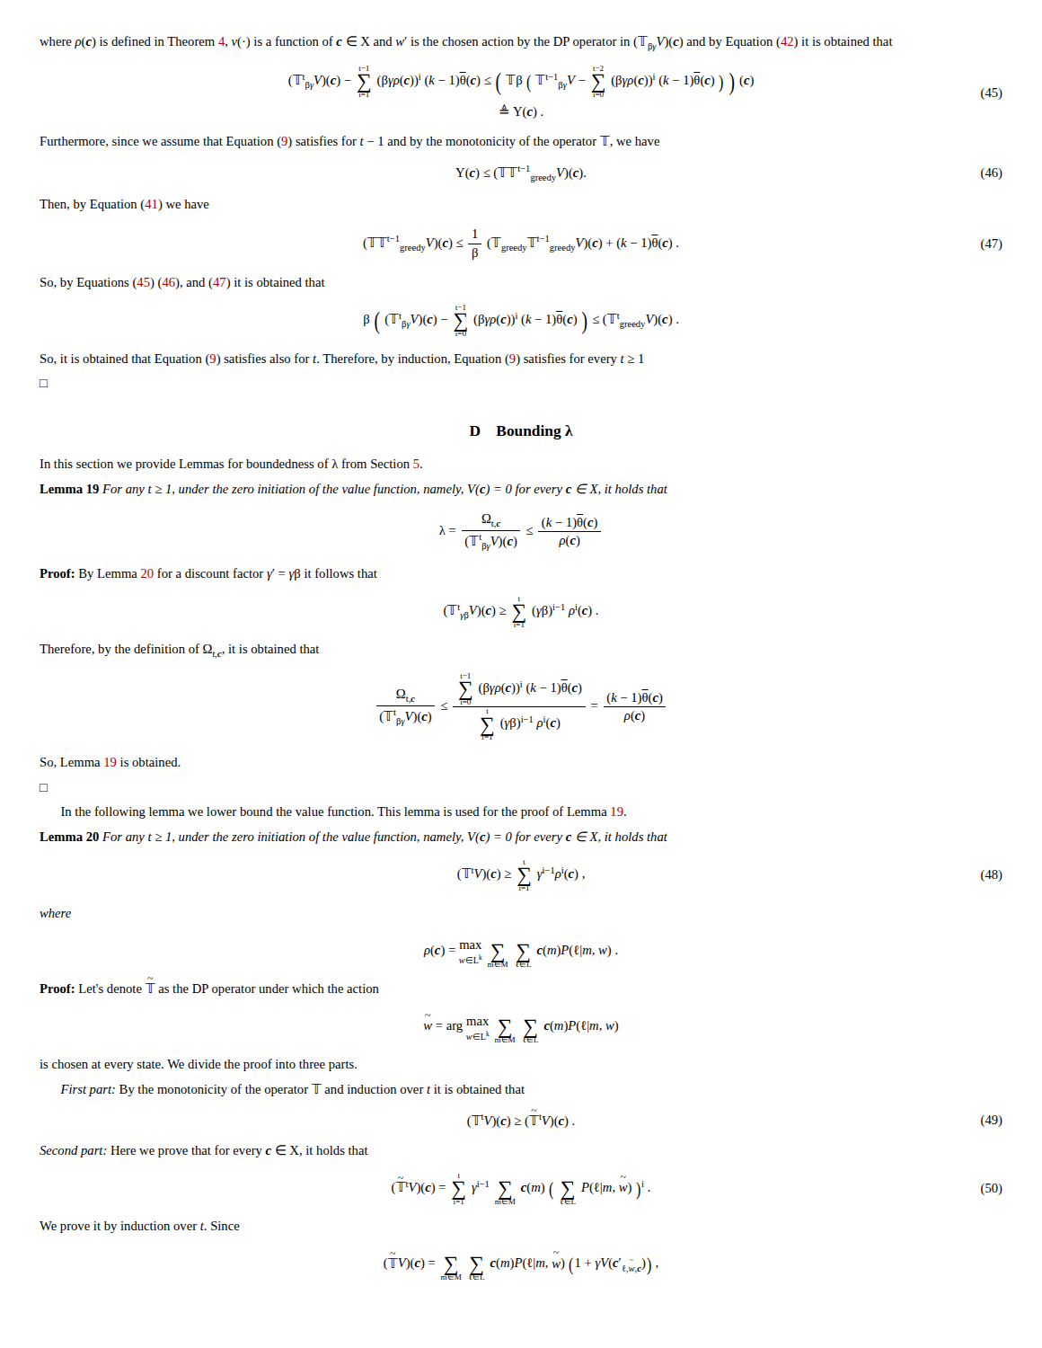where ρ(c) is defined in Theorem 4, v(·) is a function of c ∈ X and w′ is the chosen action by the DP operator in (𝕋βγV)(c) and by Equation (42) it is obtained that
(𝕋tβγV)(c) − t−1∑i=1 (βγρ(c))i (k − 1)θ(c) ≤ ( 𝕋β ( 𝕋t−1βγV − t−2∑i=0 (βγρ(c))i (k − 1)θ(c) ) ) (c)
≜ Υ(c) .
(45)
Furthermore, since we assume that Equation (9) satisfies for t − 1 and by the monotonicity of the operator 𝕋, we have
Υ(c) ≤ (𝕋𝕋t−1greedyV)(c).
(46)
Then, by Equation (41) we have
(𝕋𝕋t−1greedyV)(c) ≤ 1 β (𝕋greedy𝕋t−1greedyV)(c) + (k − 1)θ(c) .
(47)
So, by Equations (45) (46), and (47) it is obtained that
β ( (𝕋tβγV)(c) − t−1∑i=0 (βγρ(c))i (k − 1)θ(c) ) ≤ (𝕋tgreedyV)(c) .
So, it is obtained that Equation (9) satisfies also for t. Therefore, by induction, Equation (9) satisfies for every t ≥ 1
□
D Bounding λ
In this section we provide Lemmas for boundedness of λ from Section 5.
Lemma 19 For any t ≥ 1, under the zero initiation of the value function, namely, V(c) = 0 for every c ∈ X, it holds that
λ = Ωt,c(𝕋tβγV)(c) ≤ (k − 1)θ(c) ρ(c)
Proof: By Lemma 20 for a discount factor γ′ = γβ it follows that
(𝕋tγβV)(c) ≥ t∑i=1 (γβ)i−1 ρi(c) .
Therefore, by the definition of Ωt,c, it is obtained that
Ωt,c(𝕋tβγV)(c) ≤ t−1∑i=0 (βγρ(c))i (k − 1)θ(c) t∑i=1 (γβ)i−1 ρi(c) = (k − 1)θ(c) ρ(c)
So, Lemma 19 is obtained.
□
In the following lemma we lower bound the value function. This lemma is used for the proof of Lemma 19.
Lemma 20 For any t ≥ 1, under the zero initiation of the value function, namely, V(c) = 0 for every c ∈ X, it holds that
(𝕋tV)(c) ≥ t∑i=1 γi−1ρi(c) ,
(48)
where
ρ(c) = max w∈Lk ∑m∈M ∑ℓ∈L c(m)P(ℓ|m, w) .
Proof: Let's denote ~𝕋 as the DP operator under which the action
~w = arg max w∈Lk ∑m∈M ∑ℓ∈L c(m)P(ℓ|m, w)
is chosen at every state. We divide the proof into three parts.
First part: By the monotonicity of the operator 𝕋 and induction over t it is obtained that
(𝕋tV)(c) ≥ (~𝕋tV)(c) .
(49)
Second part: Here we prove that for every c ∈ X, it holds that
(~𝕋tV)(c) = t∑i=1 γi−1 ∑m∈M c(m) ( ∑ℓ∈L P(ℓ|m, ~w) )i .
(50)
We prove it by induction over t. Since
(~𝕋 V)(c) = ∑m∈M ∑ℓ∈L c(m)P(ℓ|m, ~w) (1 + γV(c′ℓ,~w,c)) ,